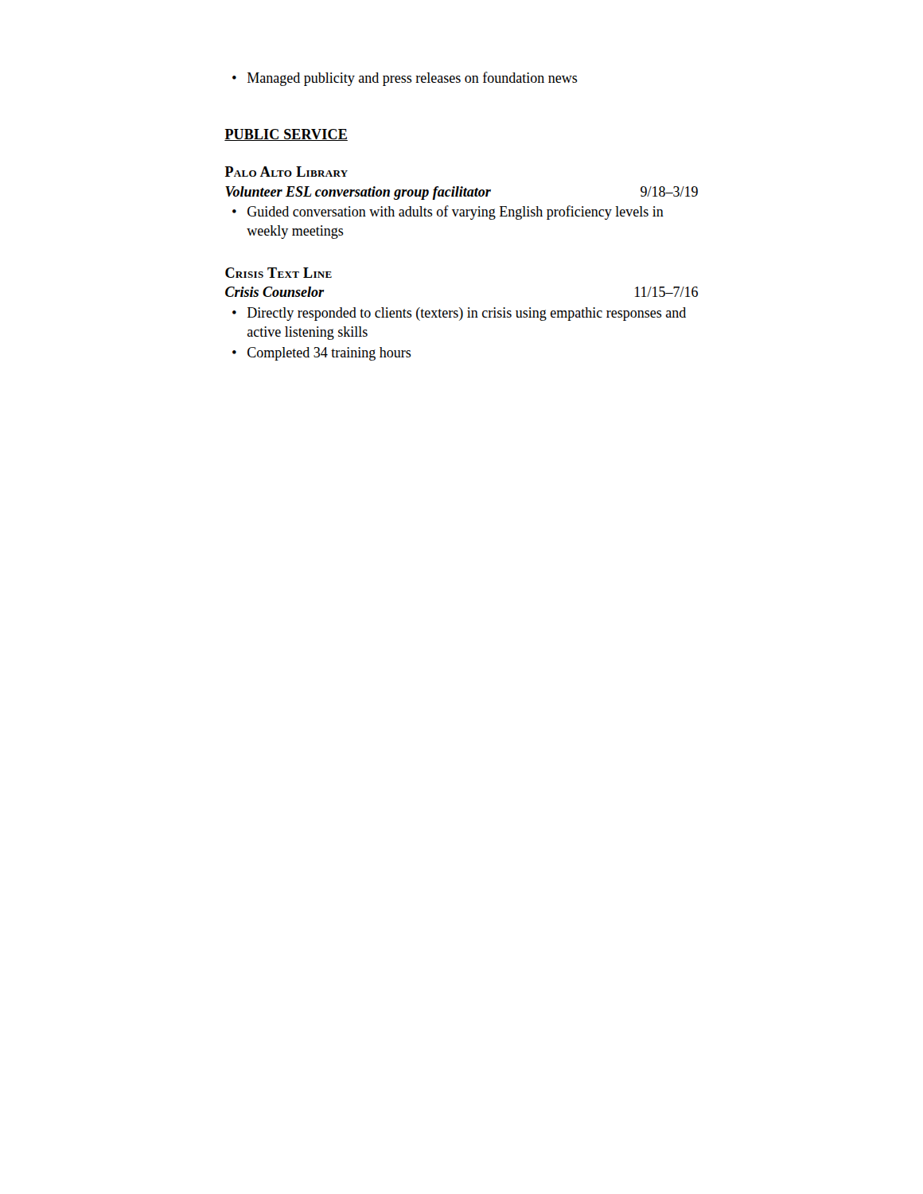Managed publicity and press releases on foundation news
Public Service
Palo Alto Library
Volunteer ESL conversation group facilitator 9/18–3/19
Guided conversation with adults of varying English proficiency levels in weekly meetings
Crisis Text Line
Crisis Counselor 11/15–7/16
Directly responded to clients (texters) in crisis using empathic responses and active listening skills
Completed 34 training hours